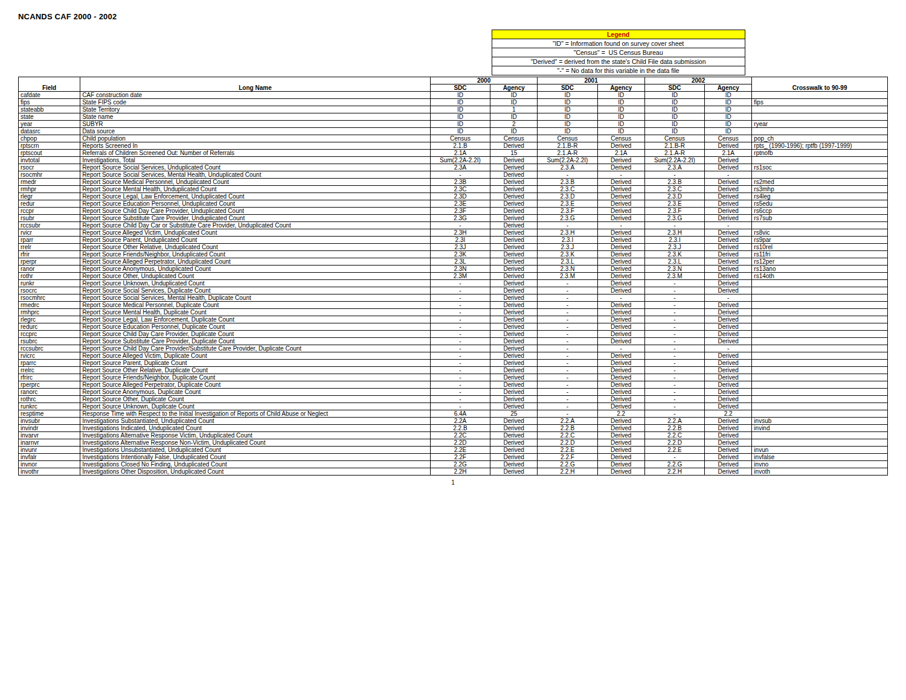NCANDS CAF 2000 - 2002
| Legend |
| "ID" = Information found on survey cover sheet |
| "Census" = US Census Bureau |
| "Derived" = derived from the state's Child File data submission |
| "-" = No data for this variable in the data file |
| Field | Long Name | 2000 | 2001 | 2002 | Crosswalk to 90-99 |
| --- | --- | --- | --- | --- | --- |
| SDC | Agency | SDC | Agency | SDC | Agency |
| cafdate | CAF construction date | ID | ID | ID | ID | ID | ID | |
| fips | State FIPS code | ID | ID | ID | ID | ID | ID | fips |
| stateabb | State Territory | ID | 1 | ID | ID | ID | ID | |
| state | State name | ID | ID | ID | ID | ID | ID | |
| year | SUBYR | ID | 2 | ID | ID | ID | ID | ryear |
| datasrc | Data source | ID | ID | ID | ID | ID | ID | |
| chpop | Child population | Census | Census | Census | Census | Census | Census | pop_ch |
| rptscrn | Reports Screened In | 2.1.B | Derived | 2.1.B-R | Derived | 2.1.B-R | Derived | rpts_ (1990-1996); rptfb (1997-1999) |
| rptscout | Referrals of Children Screened Out: Number of Referrals | 2.1A | 15 | 2.1.A-R | 2.1A | 2.1.A-R | 2.1A | rptnofb |
| invtotal | Investigations, Total | Sum(2.2A-2.2I) | Derived | Sum(2.2A-2.2I) | Derived | Sum(2.2A-2.2I) | Derived | |
| rsocr | Report Source Social Services, Unduplicated Count | 2.3A | Derived | 2.3.A | Derived | 2.3.A | Derived | rs1soc |
| rsocmhr | Report Source Social Services, Mental Health, Unduplicated Count | - | Derived | - | - | - | - | |
| rmedr | Report Source Medical Personnel, Unduplicated Count | 2.3B | Derived | 2.3.B | Derived | 2.3.B | Derived | rs2med |
| rmhpr | Report Source Mental Health, Unduplicated Count | 2.3C | Derived | 2.3.C | Derived | 2.3.C | Derived | rs3mhp |
| rlegr | Report Source Legal, Law Enforcement, Unduplicated Count | 2.3D | Derived | 2.3.D | Derived | 2.3.D | Derived | rs4leg |
| redur | Report Source Education Personnel, Unduplicated Count | 2.3E | Derived | 2.3.E | Derived | 2.3.E | Derived | rs5edu |
| rccpr | Report Source Child Day Care Provider, Unduplicated Count | 2.3F | Derived | 2.3.F | Derived | 2.3.F | Derived | rs6ccp |
| rsubr | Report Source Substitute Care Provider, Unduplicated Count | 2.3G | Derived | 2.3.G | Derived | 2.3.G | Derived | rs7sub |
| rccsubr | Report Source Child Day Car or Substitute Care Provider, Unduplicated Count | - | Derived | - | - | - | - | |
| rvicr | Report Source Alleged Victim, Unduplicated Count | 2.3H | Derived | 2.3.H | Derived | 2.3.H | Derived | rs8vic |
| rparr | Report Source Parent, Unduplicated Count | 2.3I | Derived | 2.3.I | Derived | 2.3.I | Derived | rs9par |
| rrelr | Report Source Other Relative, Unduplicated Count | 2.3J | Derived | 2.3.J | Derived | 2.3.J | Derived | rs10rel |
| rfrir | Report Source Friends/Neighbor, Unduplicated Count | 2.3K | Derived | 2.3.K | Derived | 2.3.K | Derived | rs11fri |
| rperpr | Report Source Alleged Perpetrator, Unduplicated Count | 2.3L | Derived | 2.3.L | Derived | 2.3.L | Derived | rs12per |
| ranor | Report Source Anonymous, Unduplicated Count | 2.3N | Derived | 2.3.N | Derived | 2.3.N | Derived | rs13ano |
| rothr | Report Source Other, Unduplicated Count | 2.3M | Derived | 2.3.M | Derived | 2.3.M | Derived | rs14oth |
| runkr | Report Source Unknown, Unduplicated Count | - | Derived | - | Derived | - | Derived | |
| rsocrc | Report Source Social Services, Duplicate Count | - | Derived | - | Derived | - | Derived | |
| rsocmhrc | Report Source Social Services, Mental Health, Duplicate Count | - | Derived | - | - | - | - | |
| rmedrc | Report Source Medical Personnel, Duplicate Count | - | Derived | - | Derived | - | Derived | |
| rmhprc | Report Source Mental Health, Duplicate Count | - | Derived | - | Derived | - | Derived | |
| rlegrc | Report Source Legal, Law Enforcement, Duplicate Count | - | Derived | - | Derived | - | Derived | |
| redurc | Report Source Education Personnel, Duplicate Count | - | Derived | - | Derived | - | Derived | |
| rccprc | Report Source Child Day Care Provider, Duplicate Count | - | Derived | - | Derived | - | Derived | |
| rsubrc | Report Source Substitute Care Provider, Duplicate Count | - | Derived | - | Derived | - | Derived | |
| rccsubrc | Report Source Child Day Care Provider/Substitute Care Provider, Duplicate Count | - | Derived | - | - | - | - | |
| rvicrc | Report Source Alleged Victim, Duplicate Count | - | Derived | - | Derived | - | Derived | |
| rparrc | Report Source Parent, Duplicate Count | - | Derived | - | Derived | - | Derived | |
| rrelrc | Report Source Other Relative, Duplicate Count | - | Derived | - | Derived | - | Derived | |
| rfrirc | Report Source Friends/Neighbor, Duplicate Count | - | Derived | - | Derived | - | Derived | |
| rperprc | Report Source Alleged Perpetrator, Duplicate Count | - | Derived | - | Derived | - | Derived | |
| ranorc | Report Source Anonymous, Duplicate Count | - | Derived | - | Derived | - | Derived | |
| rothrc | Report Source Other, Duplicate Count | - | Derived | - | Derived | - | Derived | |
| runkrc | Report Source Unknown, Duplicate Count | - | Derived | - | Derived | - | Derived | |
| resptime | Response Time with Respect to the Initial Investigation of Reports of Child Abuse or Neglect | 6.4A | 25 | - | 2.2 | - | 2.2 | |
| invsubr | Investigations Substantiated, Unduplicated Count | 2.2A | Derived | 2.2.A | Derived | 2.2.A | Derived | invsub |
| invindr | Investigations Indicated, Unduplicated Count | 2.2.B | Derived | 2.2.B | Derived | 2.2.B | Derived | invind |
| invarvr | Investigations Alternative Response Victim, Unduplicated Count | 2.2C | Derived | 2.2.C | Derived | 2.2.C | Derived | |
| inarnvr | Investigations Alternative Response Non-Victim, Unduplicated Count | 2.2D | Derived | 2.2.D | Derived | 2.2.D | Derived | |
| invunr | Investigations Unsubstantiated, Unduplicated Count | 2.2E | Derived | 2.2.E | Derived | 2.2.E | Derived | invun |
| invfalr | Investigations Intentionally False, Unduplicated Count | 2.2F | Derived | 2.2.F | Derived | - | Derived | invfalse |
| invnor | Investigations Closed No Finding, Unduplicated Count | 2.2G | Derived | 2.2.G | Derived | 2.2.G | Derived | invno |
| invothr | Investigations Other Disposition, Unduplicated Count | 2.2H | Derived | 2.2.H | Derived | 2.2.H | Derived | invoth |
1